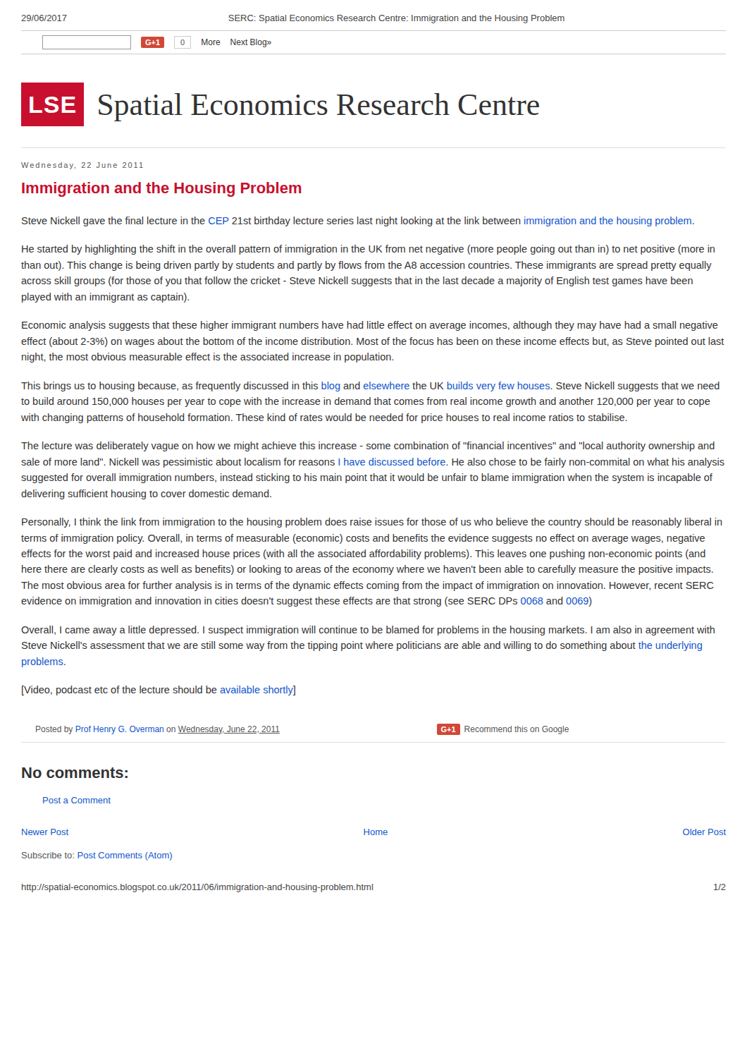29/06/2017
SERC: Spatial Economics Research Centre: Immigration and the Housing Problem
G+1 0 More Next Blog»
LSE
Spatial Economics Research Centre
Wednesday, 22 June 2011
Immigration and the Housing Problem
Steve Nickell gave the final lecture in the CEP 21st birthday lecture series last night looking at the link between immigration and the housing problem.
He started by highlighting the shift in the overall pattern of immigration in the UK from net negative (more people going out than in) to net positive (more in than out). This change is being driven partly by students and partly by flows from the A8 accession countries. These immigrants are spread pretty equally across skill groups (for those of you that follow the cricket - Steve Nickell suggests that in the last decade a majority of English test games have been played with an immigrant as captain).
Economic analysis suggests that these higher immigrant numbers have had little effect on average incomes, although they may have had a small negative effect (about 2-3%) on wages about the bottom of the income distribution. Most of the focus has been on these income effects but, as Steve pointed out last night, the most obvious measurable effect is the associated increase in population.
This brings us to housing because, as frequently discussed in this blog and elsewhere the UK builds very few houses. Steve Nickell suggests that we need to build around 150,000 houses per year to cope with the increase in demand that comes from real income growth and another 120,000 per year to cope with changing patterns of household formation. These kind of rates would be needed for price houses to real income ratios to stabilise.
The lecture was deliberately vague on how we might achieve this increase - some combination of "financial incentives" and "local authority ownership and sale of more land". Nickell was pessimistic about localism for reasons I have discussed before. He also chose to be fairly non-commital on what his analysis suggested for overall immigration numbers, instead sticking to his main point that it would be unfair to blame immigration when the system is incapable of delivering sufficient housing to cover domestic demand.
Personally, I think the link from immigration to the housing problem does raise issues for those of us who believe the country should be reasonably liberal in terms of immigration policy. Overall, in terms of measurable (economic) costs and benefits the evidence suggests no effect on average wages, negative effects for the worst paid and increased house prices (with all the associated affordability problems). This leaves one pushing non-economic points (and here there are clearly costs as well as benefits) or looking to areas of the economy where we haven't been able to carefully measure the positive impacts. The most obvious area for further analysis is in terms of the dynamic effects coming from the impact of immigration on innovation. However, recent SERC evidence on immigration and innovation in cities doesn't suggest these effects are that strong (see SERC DPs 0068 and 0069)
Overall, I came away a little depressed. I suspect immigration will continue to be blamed for problems in the housing markets. I am also in agreement with Steve Nickell's assessment that we are still some way from the tipping point where politicians are able and willing to do something about the underlying problems.
[Video, podcast etc of the lecture should be available shortly]
Posted by Prof Henry G. Overman on Wednesday, June 22, 2011
G+1 Recommend this on Google
No comments:
Post a Comment
Newer Post Home Older Post
Subscribe to: Post Comments (Atom)
http://spatial-economics.blogspot.co.uk/2011/06/immigration-and-housing-problem.html
1/2